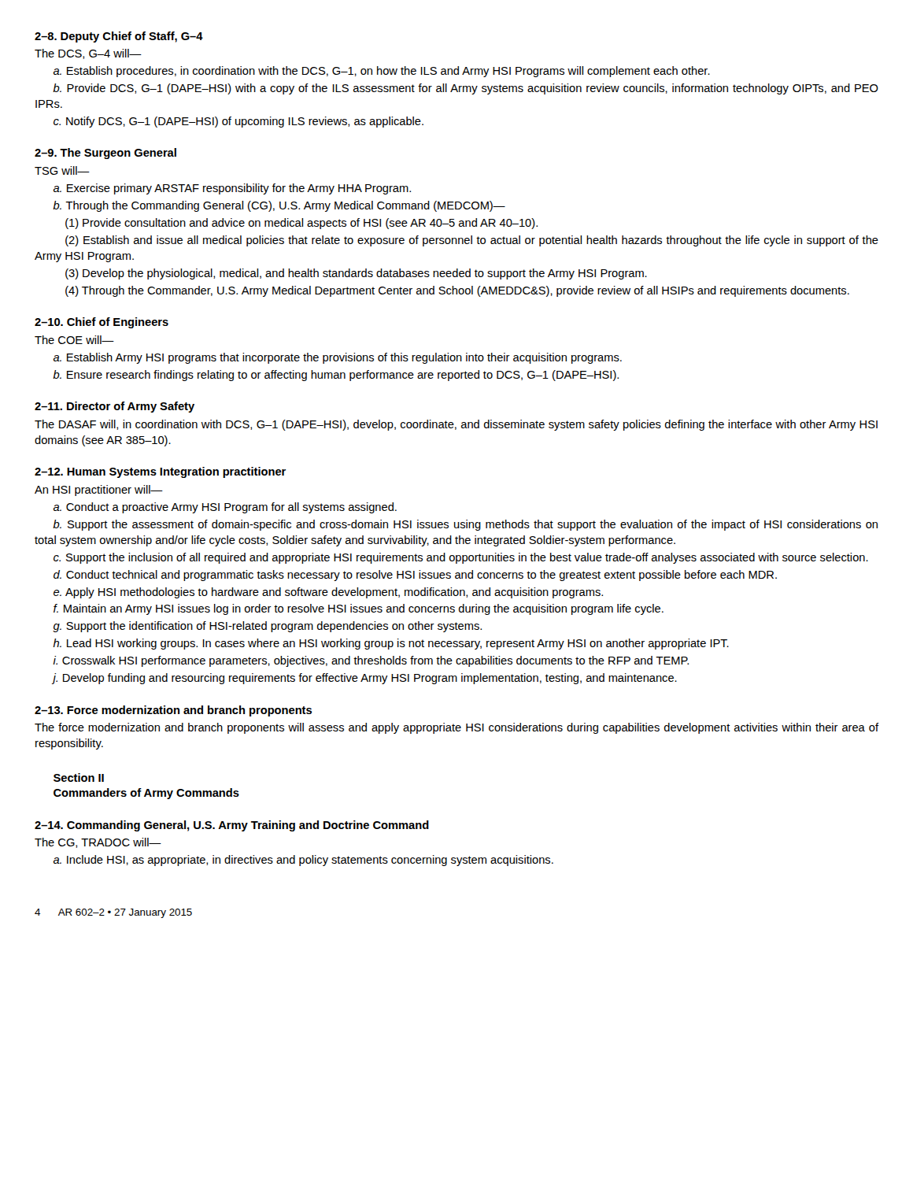2–8. Deputy Chief of Staff, G–4
The DCS, G–4 will—
a. Establish procedures, in coordination with the DCS, G–1, on how the ILS and Army HSI Programs will complement each other.
b. Provide DCS, G–1 (DAPE–HSI) with a copy of the ILS assessment for all Army systems acquisition review councils, information technology OIPTs, and PEO IPRs.
c. Notify DCS, G–1 (DAPE–HSI) of upcoming ILS reviews, as applicable.
2–9. The Surgeon General
TSG will—
a. Exercise primary ARSTAF responsibility for the Army HHA Program.
b. Through the Commanding General (CG), U.S. Army Medical Command (MEDCOM)—
(1) Provide consultation and advice on medical aspects of HSI (see AR 40–5 and AR 40–10).
(2) Establish and issue all medical policies that relate to exposure of personnel to actual or potential health hazards throughout the life cycle in support of the Army HSI Program.
(3) Develop the physiological, medical, and health standards databases needed to support the Army HSI Program.
(4) Through the Commander, U.S. Army Medical Department Center and School (AMEDDC&S), provide review of all HSIPs and requirements documents.
2–10. Chief of Engineers
The COE will—
a. Establish Army HSI programs that incorporate the provisions of this regulation into their acquisition programs.
b. Ensure research findings relating to or affecting human performance are reported to DCS, G–1 (DAPE–HSI).
2–11. Director of Army Safety
The DASAF will, in coordination with DCS, G–1 (DAPE–HSI), develop, coordinate, and disseminate system safety policies defining the interface with other Army HSI domains (see AR 385–10).
2–12. Human Systems Integration practitioner
An HSI practitioner will—
a. Conduct a proactive Army HSI Program for all systems assigned.
b. Support the assessment of domain-specific and cross-domain HSI issues using methods that support the evaluation of the impact of HSI considerations on total system ownership and/or life cycle costs, Soldier safety and survivability, and the integrated Soldier-system performance.
c. Support the inclusion of all required and appropriate HSI requirements and opportunities in the best value trade-off analyses associated with source selection.
d. Conduct technical and programmatic tasks necessary to resolve HSI issues and concerns to the greatest extent possible before each MDR.
e. Apply HSI methodologies to hardware and software development, modification, and acquisition programs.
f. Maintain an Army HSI issues log in order to resolve HSI issues and concerns during the acquisition program life cycle.
g. Support the identification of HSI-related program dependencies on other systems.
h. Lead HSI working groups. In cases where an HSI working group is not necessary, represent Army HSI on another appropriate IPT.
i. Crosswalk HSI performance parameters, objectives, and thresholds from the capabilities documents to the RFP and TEMP.
j. Develop funding and resourcing requirements for effective Army HSI Program implementation, testing, and maintenance.
2–13. Force modernization and branch proponents
The force modernization and branch proponents will assess and apply appropriate HSI considerations during capabilities development activities within their area of responsibility.
Section II
Commanders of Army Commands
2–14. Commanding General, U.S. Army Training and Doctrine Command
The CG, TRADOC will—
a. Include HSI, as appropriate, in directives and policy statements concerning system acquisitions.
4 AR 602–2 • 27 January 2015